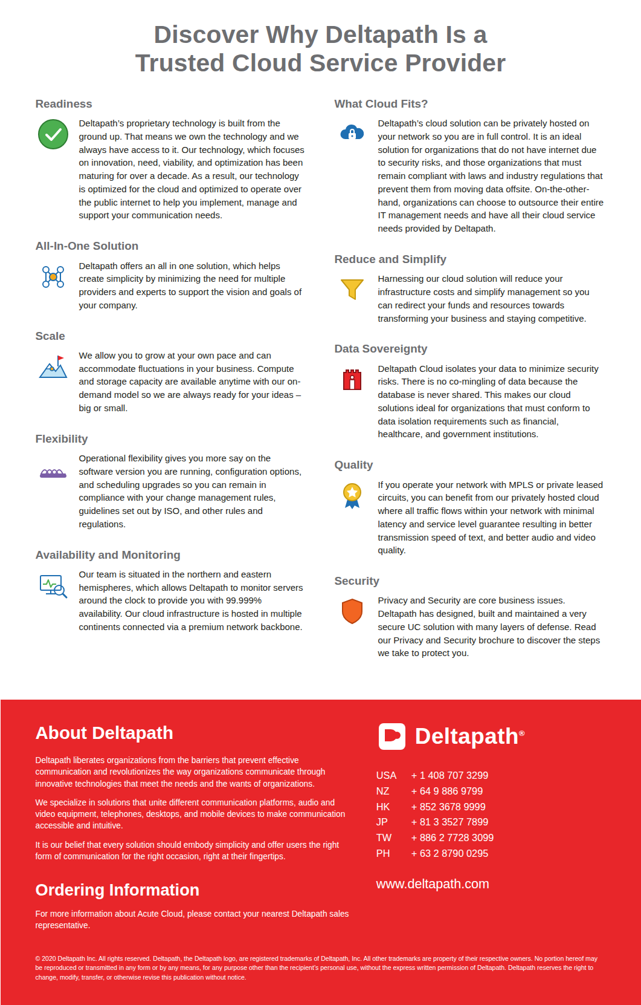Discover Why Deltapath Is a
Trusted Cloud Service Provider
Readiness
Deltapath’s proprietary technology is built from the ground up. That means we own the technology and we always have access to it. Our technology, which focuses on innovation, need, viability, and optimization has been maturing for over a decade. As a result, our technology is optimized for the cloud and optimized to operate over the public internet to help you implement, manage and support your communication needs.
All-In-One Solution
Deltapath offers an all in one solution, which helps create simplicity by minimizing the need for multiple providers and experts to support the vision and goals of your company.
Scale
We allow you to grow at your own pace and can accommodate fluctuations in your business. Compute and storage capacity are available anytime with our on-demand model so we are always ready for your ideas – big or small.
Flexibility
Operational flexibility gives you more say on the software version you are running, configuration options, and scheduling upgrades so you can remain in compliance with your change management rules, guidelines set out by ISO, and other rules and regulations.
Availability and Monitoring
Our team is situated in the northern and eastern hemispheres, which allows Deltapath to monitor servers around the clock to provide you with 99.999% availability. Our cloud infrastructure is hosted in multiple continents connected via a premium network backbone.
What Cloud Fits?
Deltapath’s cloud solution can be privately hosted on your network so you are in full control. It is an ideal solution for organizations that do not have internet due to security risks, and those organizations that must remain compliant with laws and industry regulations that prevent them from moving data offsite. On-the-other-hand, organizations can choose to outsource their entire IT management needs and have all their cloud service needs provided by Deltapath.
Reduce and Simplify
Harnessing our cloud solution will reduce your infrastructure costs and simplify management so you can redirect your funds and resources towards transforming your business and staying competitive.
Data Sovereignty
Deltapath Cloud isolates your data to minimize security risks. There is no co-mingling of data because the database is never shared. This makes our cloud solutions ideal for organizations that must conform to data isolation requirements such as financial, healthcare, and government institutions.
Quality
If you operate your network with MPLS or private leased circuits, you can benefit from our privately hosted cloud where all traffic flows within your network with minimal latency and service level guarantee resulting in better transmission speed of text, and better audio and video quality.
Security
Privacy and Security are core business issues. Deltapath has designed, built and maintained a very secure UC solution with many layers of defense. Read our Privacy and Security brochure to discover the steps we take to protect you.
About Deltapath
Deltapath liberates organizations from the barriers that prevent effective communication and revolutionizes the way organizations communicate through innovative technologies that meet the needs and the wants of organizations.
We specialize in solutions that unite different communication platforms, audio and video equipment, telephones, desktops, and mobile devices to make communication accessible and intuitive.
It is our belief that every solution should embody simplicity and offer users the right form of communication for the right occasion, right at their fingertips.
Ordering Information
For more information about Acute Cloud, please contact your nearest Deltapath sales representative.
Deltapath®
| USA | + 1 408 707 3299 |
| NZ | + 64 9 886 9799 |
| HK | + 852 3678 9999 |
| JP | + 81 3 3527 7899 |
| TW | + 886 2 7728 3099 |
| PH | + 63 2 8790 0295 |
www.deltapath.com
© 2020 Deltapath Inc. All rights reserved. Deltapath, the Deltapath logo, are registered trademarks of Deltapath, Inc. All other trademarks are property of their respective owners. No portion hereof may be reproduced or transmitted in any form or by any means, for any purpose other than the recipient’s personal use, without the express written permission of Deltapath. Deltapath reserves the right to change, modify, transfer, or otherwise revise this publication without notice.